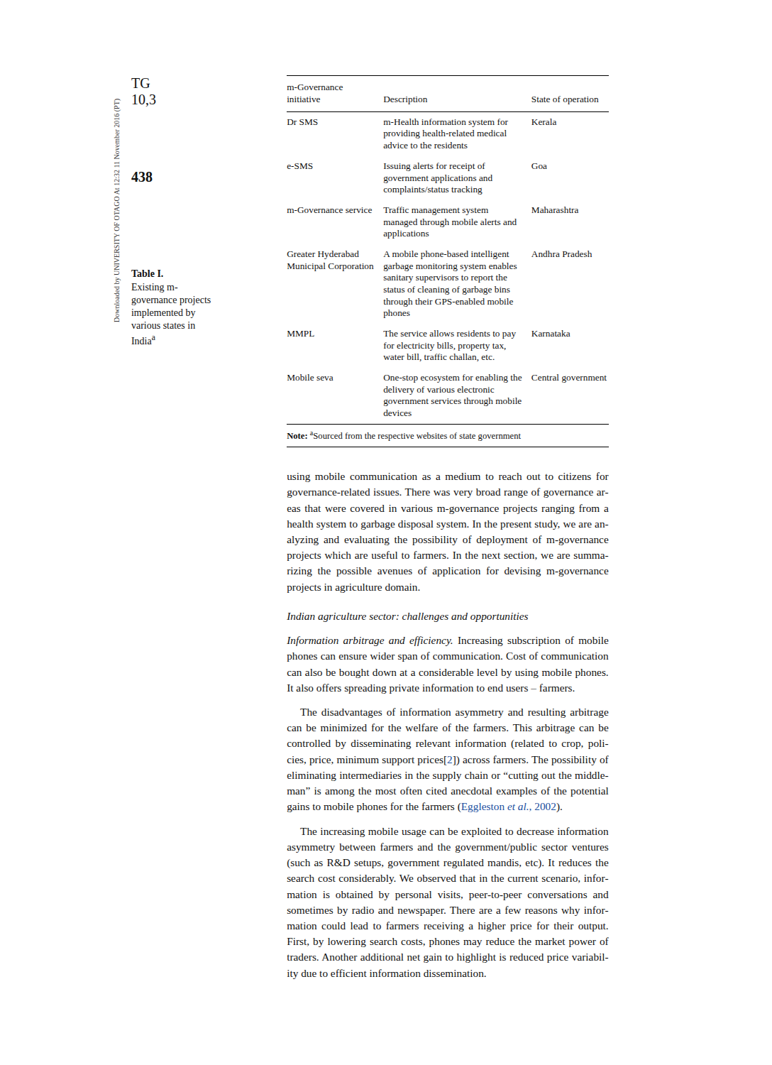Downloaded by UNIVERSITY OF OTAGO At 12:32 11 November 2016 (PT)
TG10,3
438
Table I.
Existing m-
governance projects
implemented by
various states in
Indiaa
| m-Governance initiative | Description | State of operation |
| --- | --- | --- |
| Dr SMS | m-Health information system for providing health-related medical advice to the residents | Kerala |
| e-SMS | Issuing alerts for receipt of government applications and complaints/status tracking | Goa |
| m-Governance service | Traffic management system managed through mobile alerts and applications | Maharashtra |
| Greater Hyderabad Municipal Corporation | A mobile phone-based intelligent garbage monitoring system enables sanitary supervisors to report the status of cleaning of garbage bins through their GPS-enabled mobile phones | Andhra Pradesh |
| MMPL | The service allows residents to pay for electricity bills, property tax, water bill, traffic challan, etc. | Karnataka |
| Mobile seva | One-stop ecosystem for enabling the delivery of various electronic government services through mobile devices | Central government |
| Note: a Sourced from the respective websites of state government |
using mobile communication as a medium to reach out to citizens for governance-related issues. There was very broad range of governance areas that were covered in various m-governance projects ranging from a health system to garbage disposal system. In the present study, we are analyzing and evaluating the possibility of deployment of m-governance projects which are useful to farmers. In the next section, we are summarizing the possible avenues of application for devising m-governance projects in agriculture domain.
Indian agriculture sector: challenges and opportunities
Information arbitrage and efficiency.
Increasing subscription of mobile phones can ensure wider span of communication. Cost of communication can also be bought down at a considerable level by using mobile phones. It also offers spreading private information to end users – farmers.
The disadvantages of information asymmetry and resulting arbitrage can be minimized for the welfare of the farmers. This arbitrage can be controlled by disseminating relevant information (related to crop, policies, price, minimum support prices[2]) across farmers. The possibility of eliminating intermediaries in the supply chain or “cutting out the middleman” is among the most often cited anecdotal examples of the potential gains to mobile phones for the farmers (Eggleston et al., 2002).
The increasing mobile usage can be exploited to decrease information asymmetry between farmers and the government/public sector ventures (such as R&D setups, government regulated mandis, etc). It reduces the search cost considerably. We observed that in the current scenario, information is obtained by personal visits, peer-to-peer conversations and sometimes by radio and newspaper. There are a few reasons why information could lead to farmers receiving a higher price for their output. First, by lowering search costs, phones may reduce the market power of traders. Another additional net gain to highlight is reduced price variability due to efficient information dissemination.